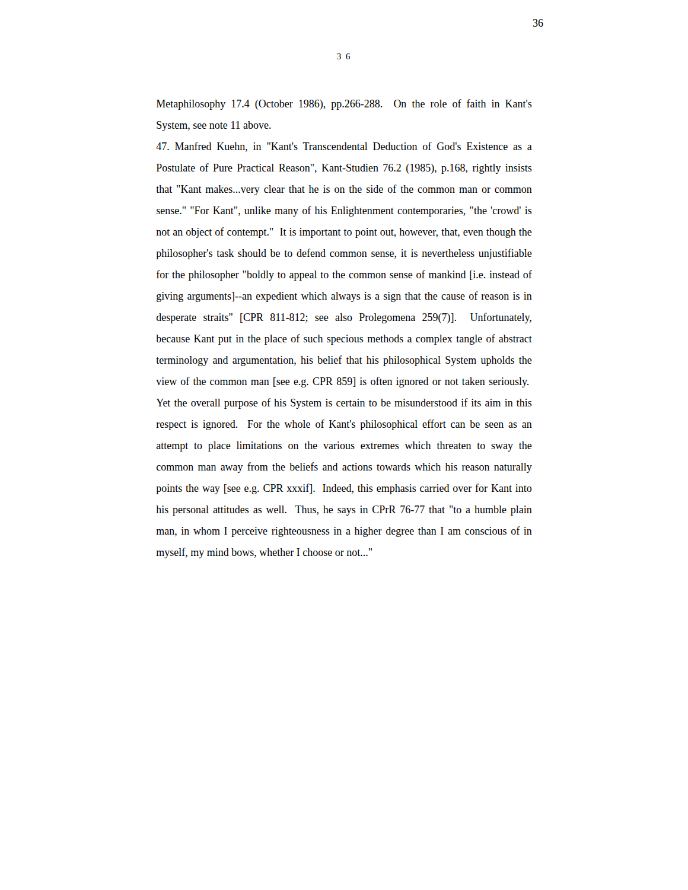36
3 6
Metaphilosophy 17.4 (October 1986), pp.266-288. On the role of faith in Kant's System, see note 11 above.
47. Manfred Kuehn, in "Kant's Transcendental Deduction of God's Existence as a Postulate of Pure Practical Reason", Kant-Studien 76.2 (1985), p.168, rightly insists that "Kant makes...very clear that he is on the side of the common man or common sense." "For Kant", unlike many of his Enlightenment contemporaries, "the 'crowd' is not an object of contempt." It is important to point out, however, that, even though the philosopher's task should be to defend common sense, it is nevertheless unjustifiable for the philosopher "boldly to appeal to the common sense of mankind [i.e. instead of giving arguments]--an expedient which always is a sign that the cause of reason is in desperate straits" [CPR 811-812; see also Prolegomena 259(7)]. Unfortunately, because Kant put in the place of such specious methods a complex tangle of abstract terminology and argumentation, his belief that his philosophical System upholds the view of the common man [see e.g. CPR 859] is often ignored or not taken seriously. Yet the overall purpose of his System is certain to be misunderstood if its aim in this respect is ignored. For the whole of Kant's philosophical effort can be seen as an attempt to place limitations on the various extremes which threaten to sway the common man away from the beliefs and actions towards which his reason naturally points the way [see e.g. CPR xxxif]. Indeed, this emphasis carried over for Kant into his personal attitudes as well. Thus, he says in CPrR 76-77 that "to a humble plain man, in whom I perceive righteousness in a higher degree than I am conscious of in myself, my mind bows, whether I choose or not..."